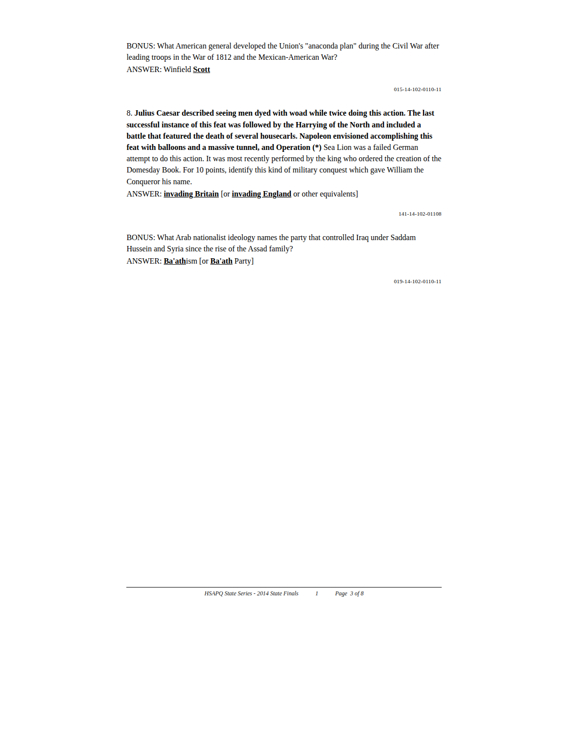BONUS: What American general developed the Union's "anaconda plan" during the Civil War after leading troops in the War of 1812 and the Mexican-American War?
ANSWER: Winfield Scott
015-14-102-0110-11
8. Julius Caesar described seeing men dyed with woad while twice doing this action. The last successful instance of this feat was followed by the Harrying of the North and included a battle that featured the death of several housecarls. Napoleon envisioned accomplishing this feat with balloons and a massive tunnel, and Operation (*) Sea Lion was a failed German attempt to do this action. It was most recently performed by the king who ordered the creation of the Domesday Book. For 10 points, identify this kind of military conquest which gave William the Conqueror his name.
ANSWER: invading Britain [or invading England or other equivalents]
141-14-102-01108
BONUS: What Arab nationalist ideology names the party that controlled Iraq under Saddam Hussein and Syria since the rise of the Assad family?
ANSWER: Ba'athism [or Ba'ath Party]
019-14-102-0110-11
HSAPQ State Series - 2014 State Finals 1 Page 3 of 8